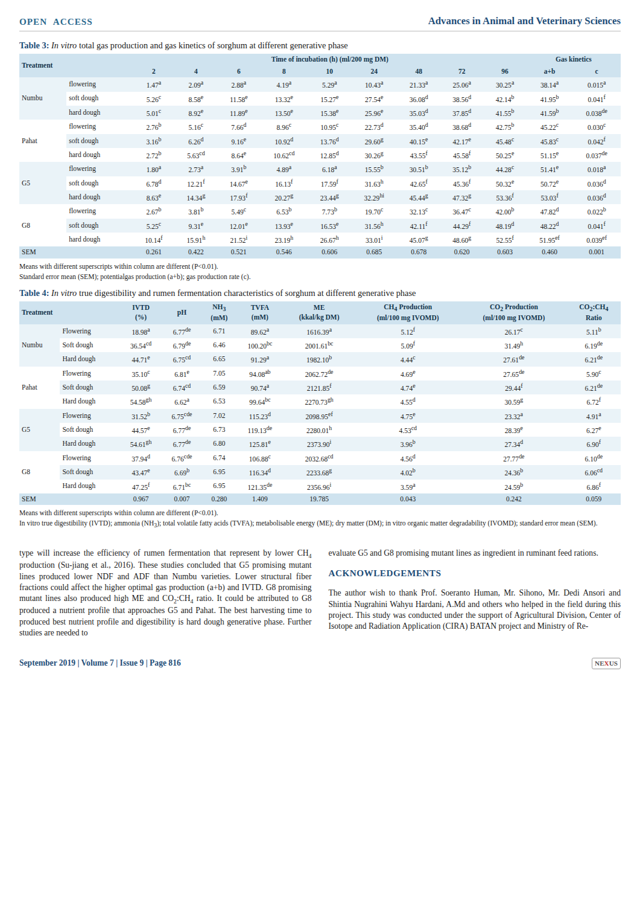OPEN ACCESS
Advances in Animal and Veterinary Sciences
Table 3: In vitro total gas production and gas kinetics of sorghum at different generative phase
| Treatment | Time of incubation (h) (ml/200 mg DM) | Gas kinetics |
| --- | --- | --- |
| 2 | 4 | 6 | 8 | 10 | 24 | 48 | 72 | 96 | a+b | c |
| Numbu | flowering | 1.47 a | 2.09 a | 2.88 a | 4.19 a | 5.29 a | 10.43 a | 21.33 a | 25.06 a | 30.25 a | 38.14 a | 0.015 a |
| soft dough | 5.26 c | 8.58 e | 11.58 e | 13.32 e | 15.27 e | 27.54 e | 36.08 d | 38.56 d | 42.14 b | 41.95 b | 0.041 f |
| hard dough | 5.01 c | 8.92 e | 11.89 e | 13.50 e | 15.38 e | 25.96 e | 35.03 d | 37.85 d | 41.55 b | 41.59 b | 0.038 de |
| Pahat | flowering | 2.76 b | 5.16 c | 7.66 d | 8.96 c | 10.95 c | 22.73 d | 35.40 d | 38.68 d | 42.75 b | 45.22 c | 0.030 c |
| soft dough | 3.16 b | 6.26 d | 9.16 e | 10.92 d | 13.76 d | 29.60 g | 40.15 e | 42.17 e | 45.48 c | 45.83 c | 0.042 f |
| hard dough | 2.72 b | 5.63 cd | 8.64 e | 10.62 cd | 12.85 d | 30.26 g | 43.55 f | 45.58 f | 50.25 e | 51.15 e | 0.037 de |
| G5 | flowering | 1.80 a | 2.73 a | 3.91 b | 4.89 a | 6.18 a | 15.55 b | 30.51 b | 35.12 b | 44.28 c | 51.41 e | 0.018 a |
| soft dough | 6.78 d | 12.21 f | 14.67 e | 16.13 f | 17.59 f | 31.63 h | 42.65 f | 45.36 f | 50.32 e | 50.72 e | 0.036 d |
| hard dough | 8.63 e | 14.34 g | 17.93 f | 20.27 g | 23.44 g | 32.29 hi | 45.44 g | 47.32 g | 53.36 f | 53.03 f | 0.036 d |
| G8 | flowering | 2.67 b | 3.81 b | 5.49 c | 6.53 b | 7.73 b | 19.70 c | 32.13 c | 36.47 c | 42.00 b | 47.82 d | 0.022 b |
| soft dough | 5.25 c | 9.31 e | 12.01 e | 13.93 e | 16.53 e | 31.56 h | 42.11 f | 44.29 f | 48.19 d | 48.22 d | 0.041 f |
| hard dough | 10.14 f | 15.91 h | 21.52 i | 23.19 h | 26.67 h | 33.01 i | 45.07 g | 48.60 g | 52.55 f | 51.95 ef | 0.039 ef |
| SEM | 0.261 | 0.422 | 0.521 | 0.546 | 0.606 | 0.685 | 0.678 | 0.620 | 0.603 | 0.460 | 0.001 |
Means with different superscripts within column are different (P<0.01).
Standard error mean (SEM); potentialgas production (a+b); gas production rate (c).
Table 4: In vitro true digestibility and rumen fermentation characteristics of sorghum at different generative phase
| Treatment | IVTD (%) | pH | NH 3 (mM) | TVFA (mM) | ME (kkal/kg DM) | CH 4 Production (ml/100 mg IVOMD) | CO 2 Production (ml/100 mg IVOMD) | CO 2 :CH 4 Ratio |
| --- | --- | --- | --- | --- | --- | --- | --- | --- |
| Numbu | Flowering | 18.98 a | 6.77 de | 6.71 | 89.62 a | 1616.39 a | 5.12 f | 26.17 c | 5.11 b |
| Soft dough | 36.54 cd | 6.79 de | 6.46 | 100.20 bc | 2001.61 bc | 5.09 f | 31.49 h | 6.19 de |
| Hard dough | 44.71 e | 6.75 cd | 6.65 | 91.29 a | 1982.10 b | 4.44 c | 27.61 de | 6.21 de |
| Pahat | Flowering | 35.10 c | 6.81 e | 7.05 | 94.08 ab | 2062.72 de | 4.69 e | 27.65 de | 5.90 c |
| Soft dough | 50.08 g | 6.74 cd | 6.59 | 90.74 a | 2121.85 f | 4.74 e | 29.44 f | 6.21 de |
| Hard dough | 54.58 gh | 6.62 a | 6.53 | 99.64 bc | 2270.73 gh | 4.55 d | 30.59 g | 6.72 f |
| G5 | Flowering | 31.52 b | 6.75 cde | 7.02 | 115.23 d | 2098.95 ef | 4.75 e | 23.32 a | 4.91 a |
| Soft dough | 44.57 e | 6.77 de | 6.73 | 119.13 de | 2280.01 h | 4.53 cd | 28.39 e | 6.27 e |
| Hard dough | 54.61 gh | 6.77 de | 6.80 | 125.81 e | 2373.90 i | 3.96 b | 27.34 d | 6.90 f |
| G8 | Flowering | 37.94 d | 6.76 cde | 6.74 | 106.88 c | 2032.68 cd | 4.56 d | 27.77 de | 6.10 de |
| Soft dough | 43.47 e | 6.69 b | 6.95 | 116.34 d | 2233.68 g | 4.02 b | 24.36 b | 6.06 cd |
| Hard dough | 47.25 f | 6.71 bc | 6.95 | 121.35 de | 2356.96 i | 3.59 a | 24.59 b | 6.86 f |
| SEM | 0.967 | 0.007 | 0.280 | 1.409 | 19.785 | 0.043 | 0.242 | 0.059 |
Means with different superscripts within column are different (P<0.01).
In vitro true digestibility (IVTD); ammonia (NH3); total volatile fatty acids (TVFA); metabolisable energy (ME); dry matter (DM); in vitro organic matter degradability (IVOMD); standard error mean (SEM).
type will increase the efficiency of rumen fermentation that represent by lower CH4 production (Su-jiang et al., 2016). These studies concluded that G5 promising mutant lines produced lower NDF and ADF than Numbu varieties. Lower structural fiber fractions could affect the higher optimal gas production (a+b) and IVTD. G8 promising mutant lines also produced high ME and CO2:CH4 ratio. It could be attributed to G8 produced a nutrient profile that approaches G5 and Pahat. The best harvesting time to produced best nutrient profile and digestibility is hard dough generative phase. Further studies are needed to
evaluate G5 and G8 promising mutant lines as ingredient in ruminant feed rations.
ACKNOWLEDGEMENTS
The author wish to thank Prof. Soeranto Human, Mr. Sihono, Mr. Dedi Ansori and Shintia Nugrahini Wahyu Hardani, A.Md and others who helped in the field during this project. This study was conducted under the support of Agricultural Division, Center of Isotope and Radiation Application (CIRA) BATAN project and Ministry of Re-
September 2019 | Volume 7 | Issue 9 | Page 816
NEXUS